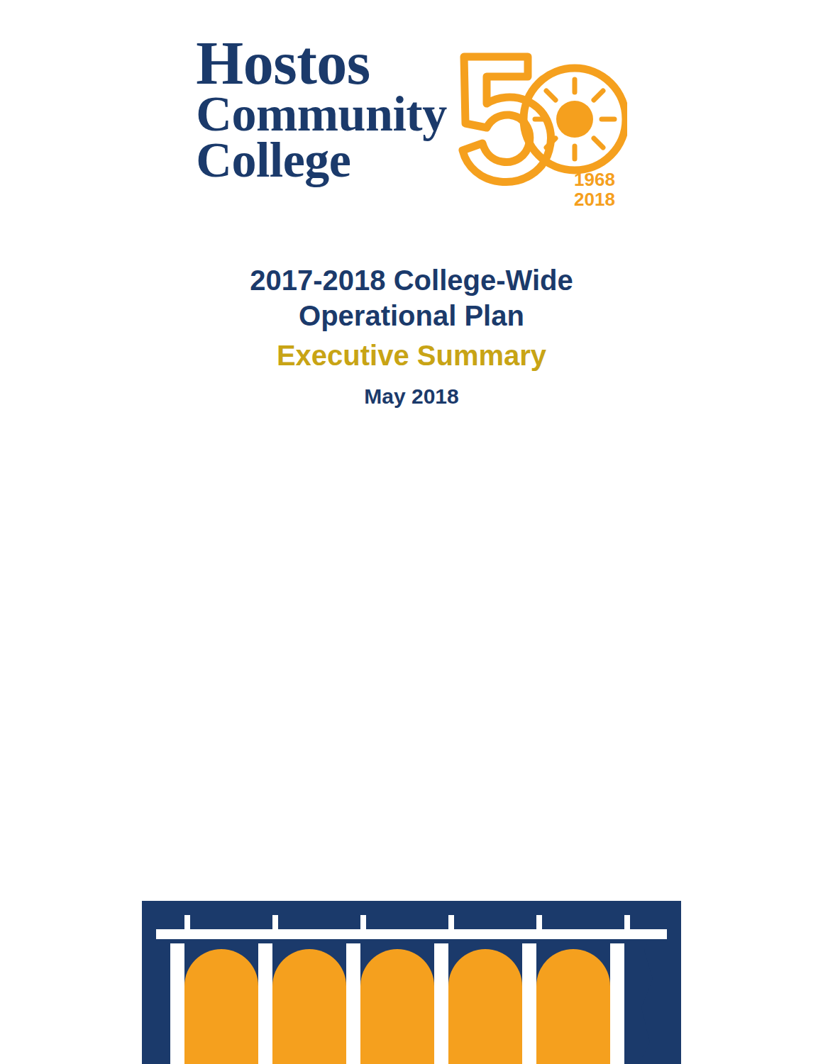Hostos Community College
1968 2018
2017-2018 College-Wide
Operational Plan Executive Summary May 2018